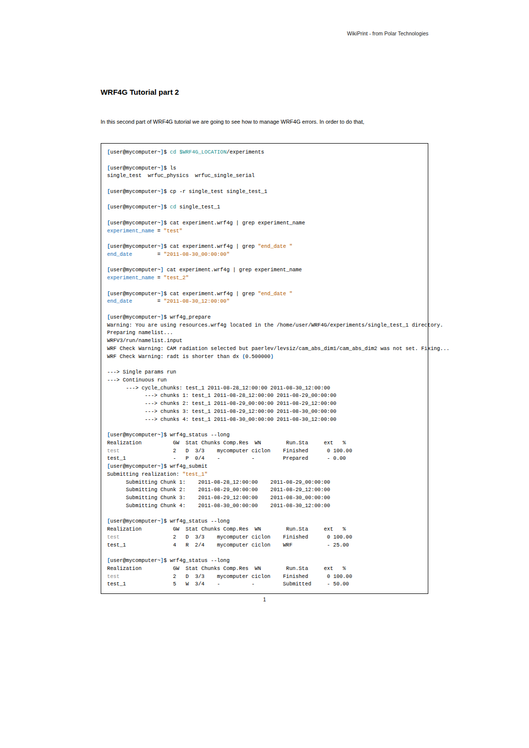WikiPrint - from Polar Technologies
WRF4G Tutorial part 2
In this second part of WRF4G tutorial we are going to see how to manage WRF4G errors. In order to do that,
[user@mycomputer~]$ cd $WRF4G_LOCATION/experiments

[user@mycomputer~]$ ls
single_test  wrfuc_physics  wrfuc_single_serial

[user@mycomputer~]$ cp -r single_test single_test_1

[user@mycomputer~]$ cd single_test_1

[user@mycomputer~]$ cat experiment.wrf4g | grep experiment_name
experiment_name = "test"

[user@mycomputer~]$ cat experiment.wrf4g | grep "end_date "
end_date        = "2011-08-30_00:00:00"

[user@mycomputer~] cat experiment.wrf4g | grep experiment_name
experiment_name = "test_2"

[user@mycomputer~]$ cat experiment.wrf4g | grep "end_date "
end_date        = "2011-08-30_12:00:00"

[user@mycomputer~]$ wrf4g_prepare
Warning: You are using resources.wrf4g located in the /home/user/WRF4G/experiments/single_test_1 directory.
Preparing namelist...
WRFV3/run/namelist.input
WRF Check Warning: CAM radiation selected but paerlev/levsiz/cam_abs_dim1/cam_abs_dim2 was not set. Fixing...
WRF Check Warning: radt is shorter than dx (0.500000)

---> Single params run
---> Continuous run
      ---> cycle_chunks: test_1 2011-08-28_12:00:00 2011-08-30_12:00:00
            ---> chunks 1: test_1 2011-08-28_12:00:00 2011-08-29_00:00:00
            ---> chunks 2: test_1 2011-08-29_00:00:00 2011-08-29_12:00:00
            ---> chunks 3: test_1 2011-08-29_12:00:00 2011-08-30_00:00:00
            ---> chunks 4: test_1 2011-08-30_00:00:00 2011-08-30_12:00:00

[user@mycomputer~]$ wrf4g_status --long
Realization          GW  Stat Chunks Comp.Res  WN        Run.Sta     ext   %
test                 2   D  3/3    mycomputer ciclon    Finished      0 100.00
test_1               -   P  0/4    -          -         Prepared      - 0.00
[user@mycomputer~]$ wrf4g_submit
Submitting realization: "test_1"
      Submitting Chunk 1:    2011-08-28_12:00:00    2011-08-29_00:00:00
      Submitting Chunk 2:    2011-08-29_00:00:00    2011-08-29_12:00:00
      Submitting Chunk 3:    2011-08-29_12:00:00    2011-08-30_00:00:00
      Submitting Chunk 4:    2011-08-30_00:00:00    2011-08-30_12:00:00

[user@mycomputer~]$ wrf4g_status --long
Realization          GW  Stat Chunks Comp.Res  WN        Run.Sta     ext   %
test                 2   D  3/3    mycomputer ciclon    Finished      0 100.00
test_1               4   R  2/4    mycomputer ciclon    WRF           - 25.00

[user@mycomputer~]$ wrf4g_status --long
Realization          GW  Stat Chunks Comp.Res  WN        Run.Sta     ext   %
test                 2   D  3/3    mycomputer ciclon    Finished      0 100.00
test_1               5   W  3/4    -          -         Submitted     - 50.00
1